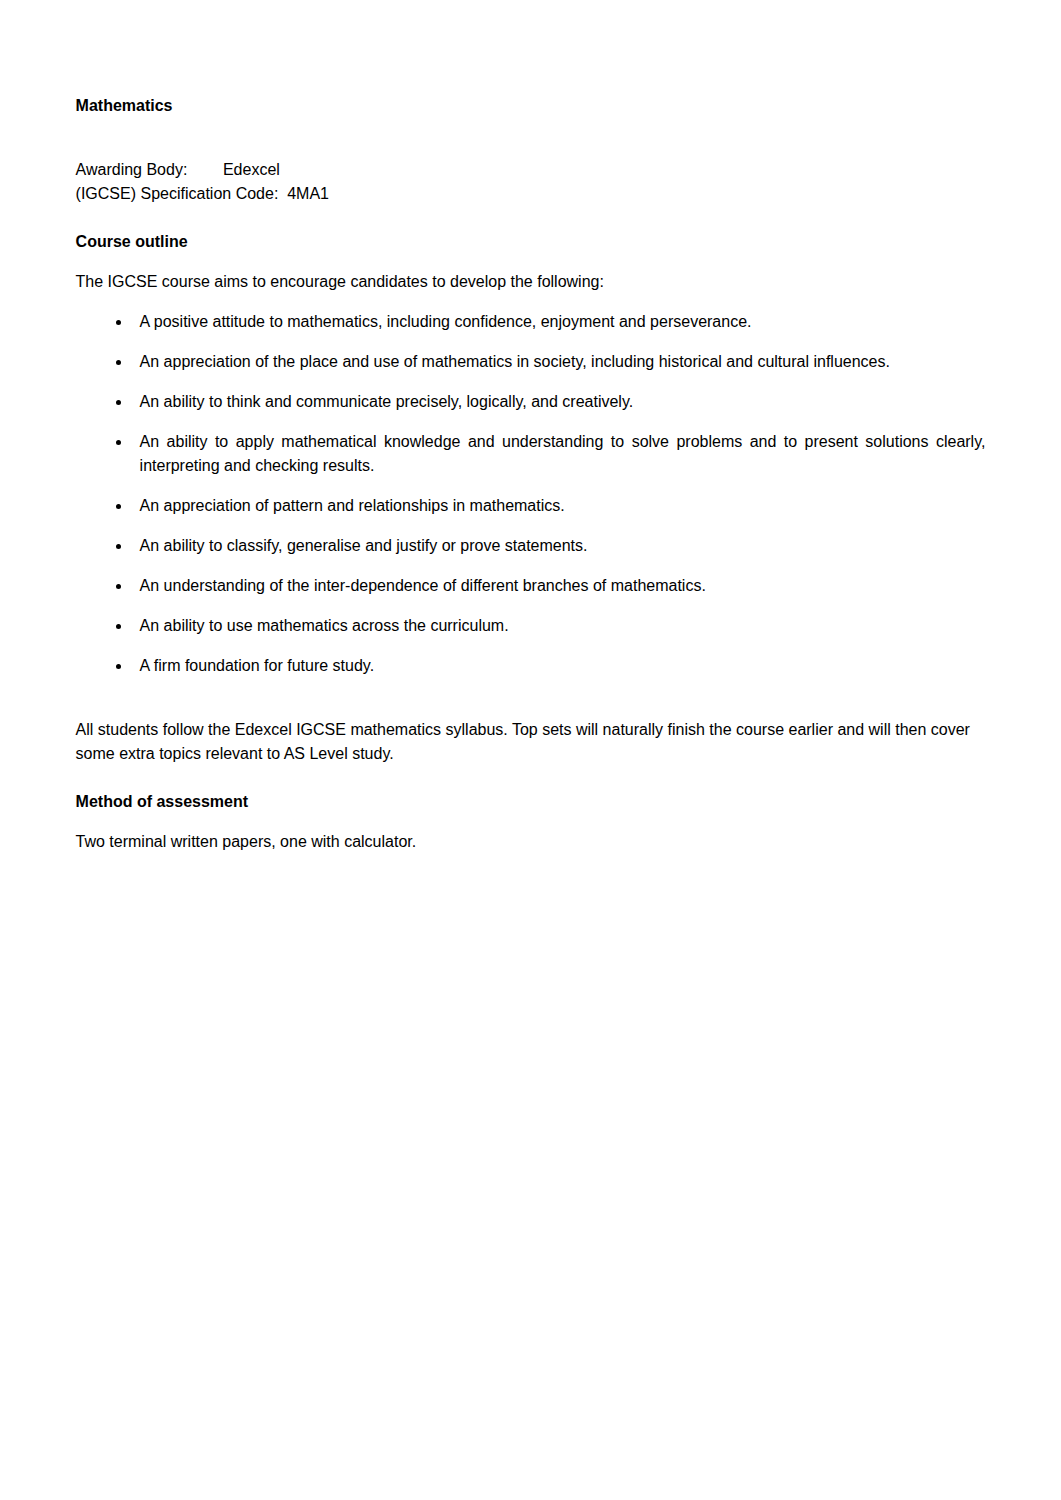Mathematics
Awarding Body: Edexcel
(IGCSE) Specification Code: 4MA1
Course outline
The IGCSE course aims to encourage candidates to develop the following:
A positive attitude to mathematics, including confidence, enjoyment and perseverance.
An appreciation of the place and use of mathematics in society, including historical and cultural influences.
An ability to think and communicate precisely, logically, and creatively.
An ability to apply mathematical knowledge and understanding to solve problems and to present solutions clearly, interpreting and checking results.
An appreciation of pattern and relationships in mathematics.
An ability to classify, generalise and justify or prove statements.
An understanding of the inter-dependence of different branches of mathematics.
An ability to use mathematics across the curriculum.
A firm foundation for future study.
All students follow the Edexcel IGCSE mathematics syllabus. Top sets will naturally finish the course earlier and will then cover some extra topics relevant to AS Level study.
Method of assessment
Two terminal written papers, one with calculator.